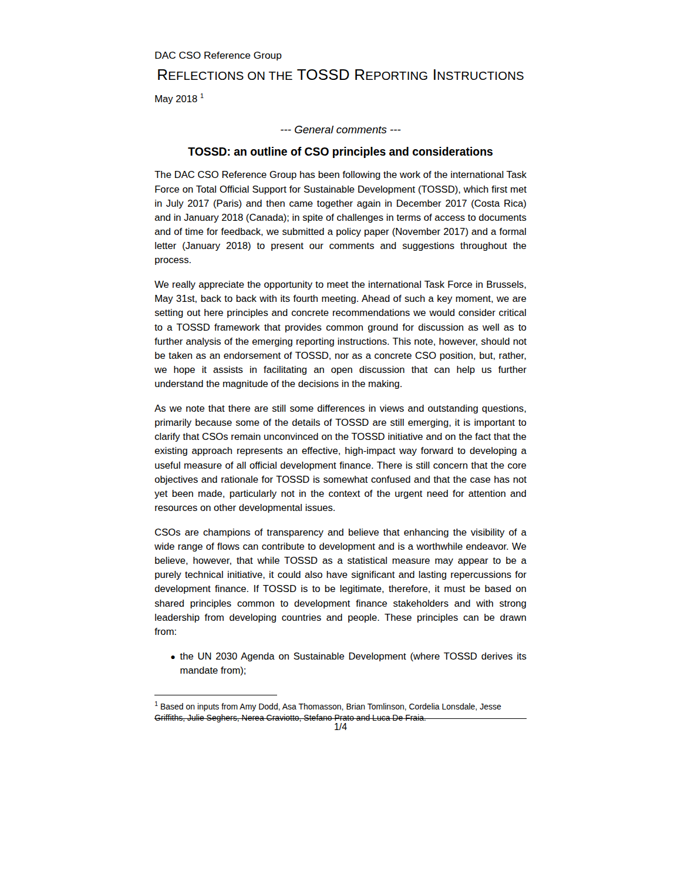DAC CSO Reference Group
REFLECTIONS ON THE TOSSD REPORTING INSTRUCTIONS
May 2018 1
--- General comments ---
TOSSD: an outline of CSO principles and considerations
The DAC CSO Reference Group has been following the work of the international Task Force on Total Official Support for Sustainable Development (TOSSD), which first met in July 2017 (Paris) and then came together again in December 2017 (Costa Rica) and in January 2018 (Canada); in spite of challenges in terms of access to documents and of time for feedback, we submitted a policy paper (November 2017) and a formal letter (January 2018) to present our comments and suggestions throughout the process.
We really appreciate the opportunity to meet the international Task Force in Brussels, May 31st, back to back with its fourth meeting. Ahead of such a key moment, we are setting out here principles and concrete recommendations we would consider critical to a TOSSD framework that provides common ground for discussion as well as to further analysis of the emerging reporting instructions. This note, however, should not be taken as an endorsement of TOSSD, nor as a concrete CSO position, but, rather, we hope it assists in facilitating an open discussion that can help us further understand the magnitude of the decisions in the making.
As we note that there are still some differences in views and outstanding questions, primarily because some of the details of TOSSD are still emerging, it is important to clarify that CSOs remain unconvinced on the TOSSD initiative and on the fact that the existing approach represents an effective, high-impact way forward to developing a useful measure of all official development finance. There is still concern that the core objectives and rationale for TOSSD is somewhat confused and that the case has not yet been made, particularly not in the context of the urgent need for attention and resources on other developmental issues.
CSOs are champions of transparency and believe that enhancing the visibility of a wide range of flows can contribute to development and is a worthwhile endeavor. We believe, however, that while TOSSD as a statistical measure may appear to be a purely technical initiative, it could also have significant and lasting repercussions for development finance. If TOSSD is to be legitimate, therefore, it must be based on shared principles common to development finance stakeholders and with strong leadership from developing countries and people. These principles can be drawn from:
the UN 2030 Agenda on Sustainable Development (where TOSSD derives its mandate from);
1 Based on inputs from Amy Dodd, Asa Thomasson, Brian Tomlinson, Cordelia Lonsdale, Jesse Griffiths, Julie Seghers, Nerea Craviotto, Stefano Prato and Luca De Fraia.
1/4